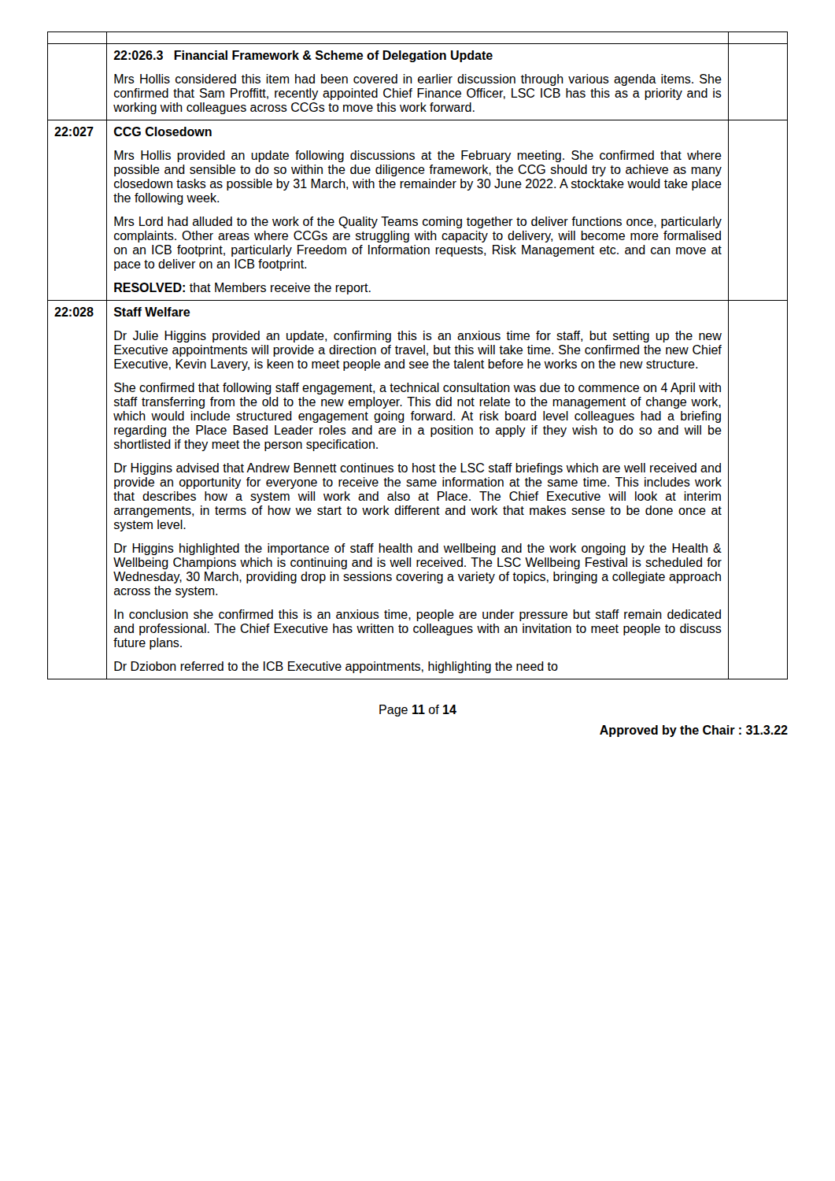| | 22:026.3 Financial Framework & Scheme of Delegation Update Mrs Hollis considered this item had been covered in earlier discussion through various agenda items. She confirmed that Sam Proffitt, recently appointed Chief Finance Officer, LSC ICB has this as a priority and is working with colleagues across CCGs to move this work forward. | |
| 22:027 | CCG Closedown Mrs Hollis provided an update following discussions at the February meeting. She confirmed that where possible and sensible to do so within the due diligence framework, the CCG should try to achieve as many closedown tasks as possible by 31 March, with the remainder by 30 June 2022. A stocktake would take place the following week. Mrs Lord had alluded to the work of the Quality Teams coming together to deliver functions once, particularly complaints. Other areas where CCGs are struggling with capacity to delivery, will become more formalised on an ICB footprint, particularly Freedom of Information requests, Risk Management etc. and can move at pace to deliver on an ICB footprint. RESOLVED: that Members receive the report. | |
| 22:028 | Staff Welfare Dr Julie Higgins provided an update, confirming this is an anxious time for staff, but setting up the new Executive appointments will provide a direction of travel, but this will take time. She confirmed the new Chief Executive, Kevin Lavery, is keen to meet people and see the talent before he works on the new structure. She confirmed that following staff engagement, a technical consultation was due to commence on 4 April with staff transferring from the old to the new employer. This did not relate to the management of change work, which would include structured engagement going forward. At risk board level colleagues had a briefing regarding the Place Based Leader roles and are in a position to apply if they wish to do so and will be shortlisted if they meet the person specification. Dr Higgins advised that Andrew Bennett continues to host the LSC staff briefings which are well received and provide an opportunity for everyone to receive the same information at the same time. This includes work that describes how a system will work and also at Place. The Chief Executive will look at interim arrangements, in terms of how we start to work different and work that makes sense to be done once at system level. Dr Higgins highlighted the importance of staff health and wellbeing and the work ongoing by the Health & Wellbeing Champions which is continuing and is well received. The LSC Wellbeing Festival is scheduled for Wednesday, 30 March, providing drop in sessions covering a variety of topics, bringing a collegiate approach across the system. In conclusion she confirmed this is an anxious time, people are under pressure but staff remain dedicated and professional. The Chief Executive has written to colleagues with an invitation to meet people to discuss future plans. Dr Dziobon referred to the ICB Executive appointments, highlighting the need to | |
Page 11 of 14
Approved by the Chair : 31.3.22